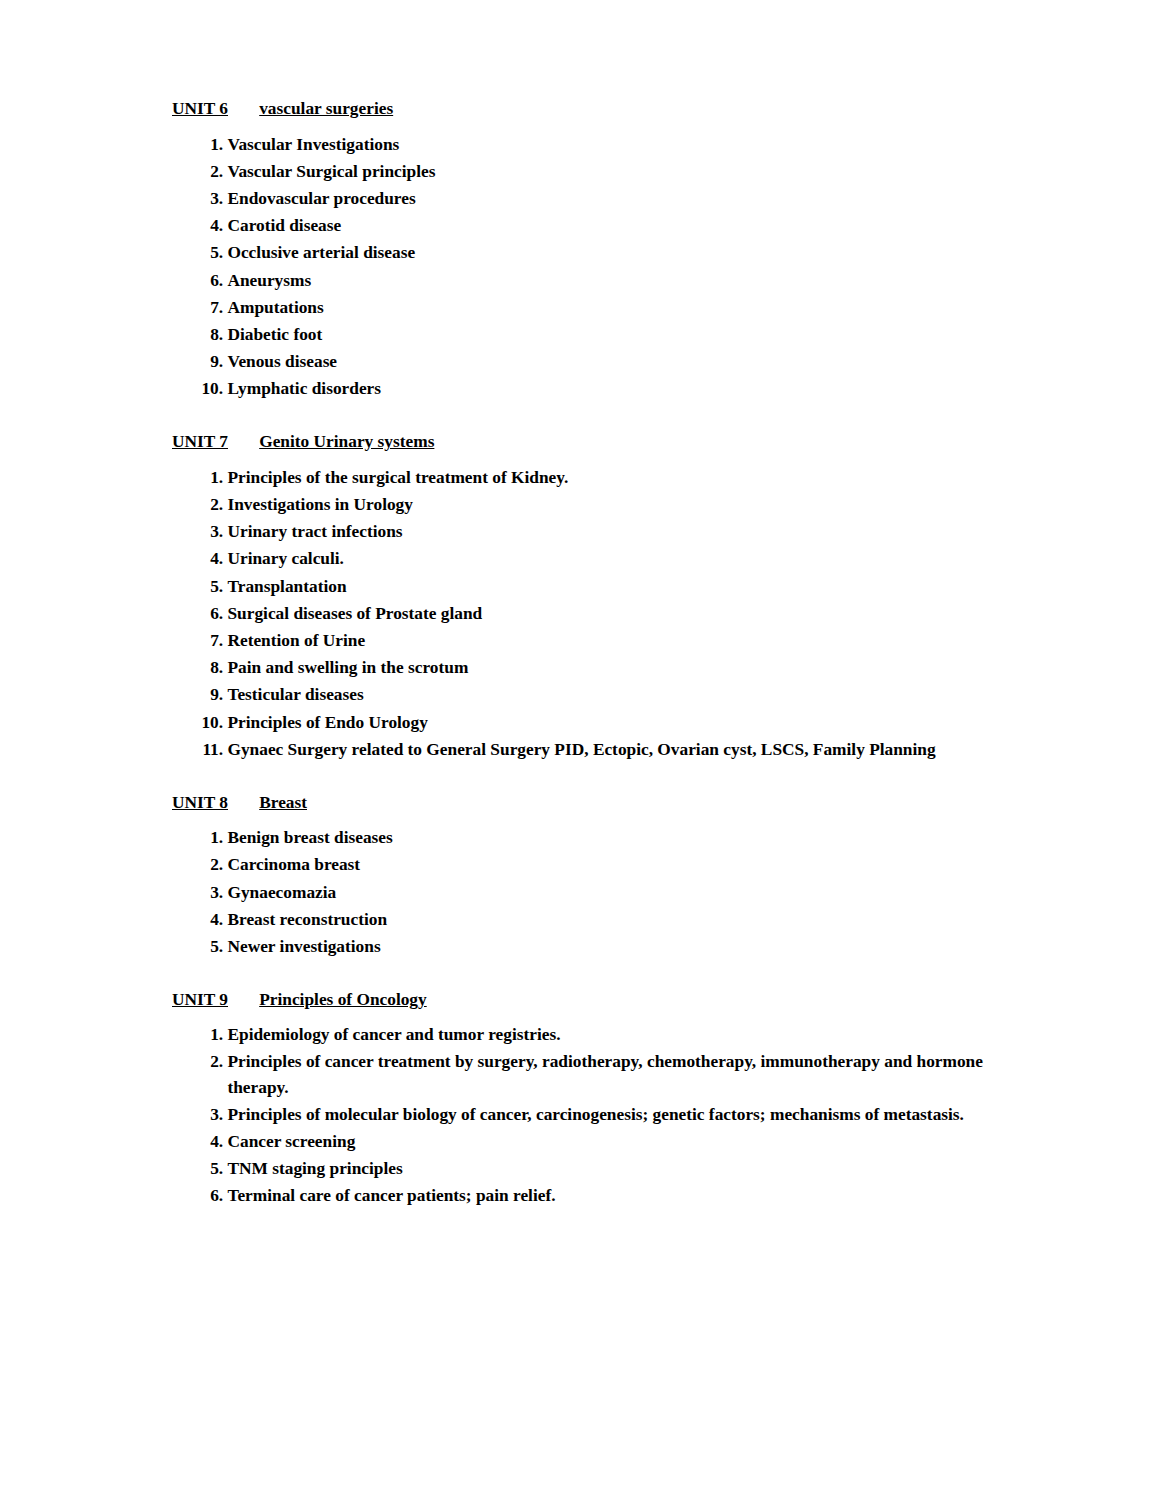UNIT 6 vascular surgeries
Vascular Investigations
Vascular Surgical principles
Endovascular procedures
Carotid disease
Occlusive arterial disease
Aneurysms
Amputations
Diabetic foot
Venous disease
Lymphatic disorders
UNIT 7 Genito Urinary systems
Principles of the surgical treatment of Kidney.
Investigations in Urology
Urinary tract infections
Urinary calculi.
Transplantation
Surgical diseases of Prostate gland
Retention of Urine
Pain and swelling in the scrotum
Testicular diseases
Principles of Endo Urology
Gynaec Surgery related to General Surgery PID, Ectopic, Ovarian cyst, LSCS, Family Planning
UNIT 8 Breast
Benign breast diseases
Carcinoma breast
Gynaecomazia
Breast reconstruction
Newer investigations
UNIT 9 Principles of Oncology
Epidemiology of cancer and tumor registries.
Principles of cancer treatment by surgery, radiotherapy, chemotherapy, immunotherapy and hormone therapy.
Principles of molecular biology of cancer, carcinogenesis; genetic factors; mechanisms of metastasis.
Cancer screening
TNM staging principles
Terminal care of cancer patients; pain relief.